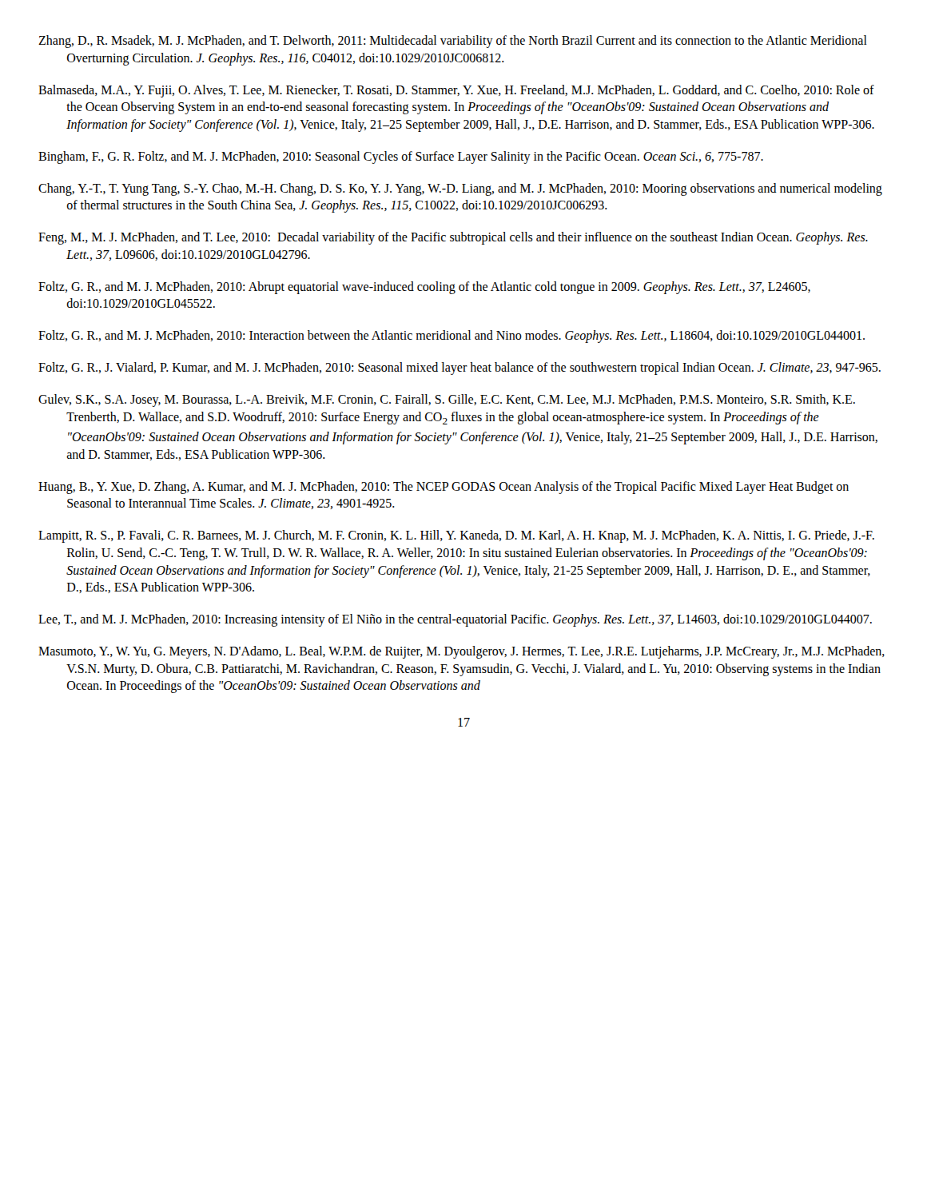Zhang, D., R. Msadek, M. J. McPhaden, and T. Delworth, 2011: Multidecadal variability of the North Brazil Current and its connection to the Atlantic Meridional Overturning Circulation. J. Geophys. Res., 116, C04012, doi:10.1029/2010JC006812.
Balmaseda, M.A., Y. Fujii, O. Alves, T. Lee, M. Rienecker, T. Rosati, D. Stammer, Y. Xue, H. Freeland, M.J. McPhaden, L. Goddard, and C. Coelho, 2010: Role of the Ocean Observing System in an end-to-end seasonal forecasting system. In Proceedings of the "OceanObs'09: Sustained Ocean Observations and Information for Society" Conference (Vol. 1), Venice, Italy, 21–25 September 2009, Hall, J., D.E. Harrison, and D. Stammer, Eds., ESA Publication WPP-306.
Bingham, F., G. R. Foltz, and M. J. McPhaden, 2010: Seasonal Cycles of Surface Layer Salinity in the Pacific Ocean. Ocean Sci., 6, 775-787.
Chang, Y.-T., T. Yung Tang, S.-Y. Chao, M.-H. Chang, D. S. Ko, Y. J. Yang, W.-D. Liang, and M. J. McPhaden, 2010: Mooring observations and numerical modeling of thermal structures in the South China Sea, J. Geophys. Res., 115, C10022, doi:10.1029/2010JC006293.
Feng, M., M. J. McPhaden, and T. Lee, 2010: Decadal variability of the Pacific subtropical cells and their influence on the southeast Indian Ocean. Geophys. Res. Lett., 37, L09606, doi:10.1029/2010GL042796.
Foltz, G. R., and M. J. McPhaden, 2010: Abrupt equatorial wave-induced cooling of the Atlantic cold tongue in 2009. Geophys. Res. Lett., 37, L24605, doi:10.1029/2010GL045522.
Foltz, G. R., and M. J. McPhaden, 2010: Interaction between the Atlantic meridional and Nino modes. Geophys. Res. Lett., L18604, doi:10.1029/2010GL044001.
Foltz, G. R., J. Vialard, P. Kumar, and M. J. McPhaden, 2010: Seasonal mixed layer heat balance of the southwestern tropical Indian Ocean. J. Climate, 23, 947-965.
Gulev, S.K., S.A. Josey, M. Bourassa, L.-A. Breivik, M.F. Cronin, C. Fairall, S. Gille, E.C. Kent, C.M. Lee, M.J. McPhaden, P.M.S. Monteiro, S.R. Smith, K.E. Trenberth, D. Wallace, and S.D. Woodruff, 2010: Surface Energy and CO2 fluxes in the global ocean-atmosphere-ice system. In Proceedings of the "OceanObs'09: Sustained Ocean Observations and Information for Society" Conference (Vol. 1), Venice, Italy, 21–25 September 2009, Hall, J., D.E. Harrison, and D. Stammer, Eds., ESA Publication WPP-306.
Huang, B., Y. Xue, D. Zhang, A. Kumar, and M. J. McPhaden, 2010: The NCEP GODAS Ocean Analysis of the Tropical Pacific Mixed Layer Heat Budget on Seasonal to Interannual Time Scales. J. Climate, 23, 4901-4925.
Lampitt, R. S., P. Favali, C. R. Barnees, M. J. Church, M. F. Cronin, K. L. Hill, Y. Kaneda, D. M. Karl, A. H. Knap, M. J. McPhaden, K. A. Nittis, I. G. Priede, J.-F. Rolin, U. Send, C.-C. Teng, T. W. Trull, D. W. R. Wallace, R. A. Weller, 2010: In situ sustained Eulerian observatories. In Proceedings of the "OceanObs'09: Sustained Ocean Observations and Information for Society" Conference (Vol. 1), Venice, Italy, 21-25 September 2009, Hall, J. Harrison, D. E., and Stammer, D., Eds., ESA Publication WPP-306.
Lee, T., and M. J. McPhaden, 2010: Increasing intensity of El Niño in the central-equatorial Pacific. Geophys. Res. Lett., 37, L14603, doi:10.1029/2010GL044007.
Masumoto, Y., W. Yu, G. Meyers, N. D'Adamo, L. Beal, W.P.M. de Ruijter, M. Dyoulgerov, J. Hermes, T. Lee, J.R.E. Lutjeharms, J.P. McCreary, Jr., M.J. McPhaden, V.S.N. Murty, D. Obura, C.B. Pattiaratchi, M. Ravichandran, C. Reason, F. Syamsudin, G. Vecchi, J. Vialard, and L. Yu, 2010: Observing systems in the Indian Ocean. In Proceedings of the "OceanObs'09: Sustained Ocean Observations and
17